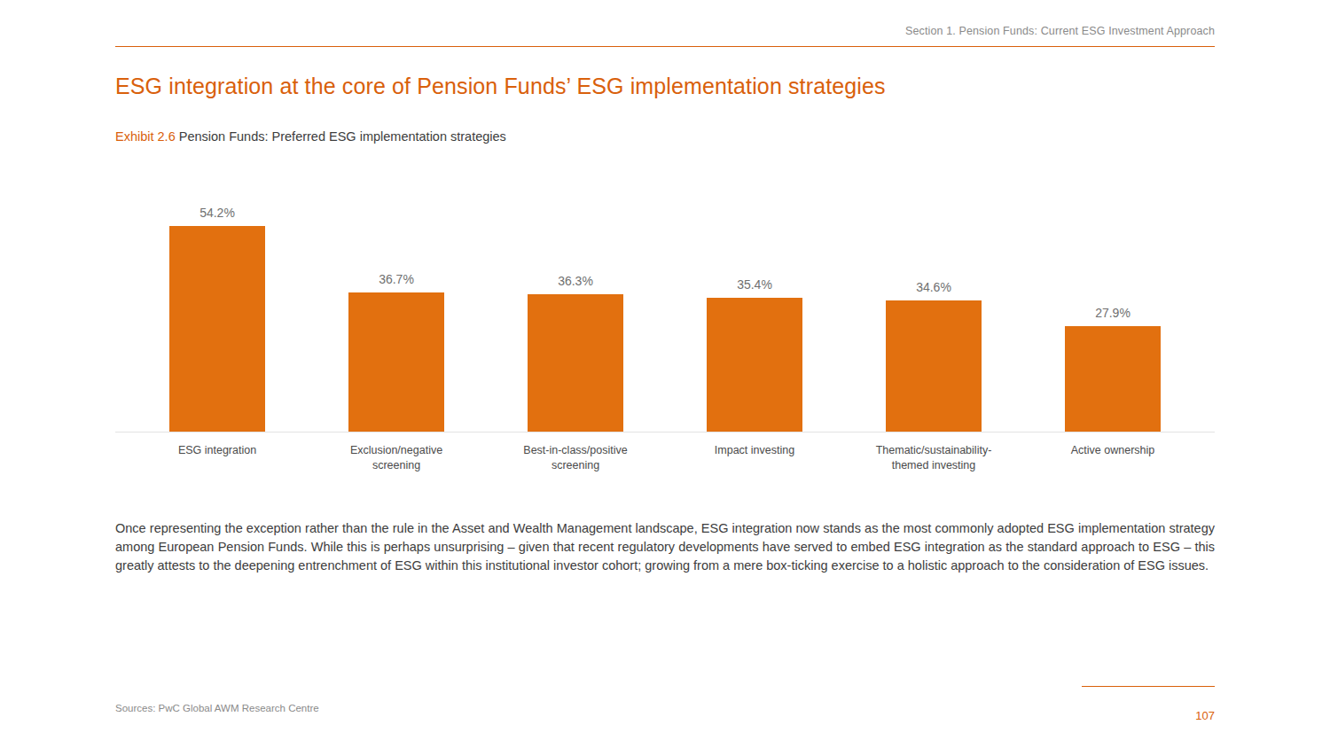Section 1. Pension Funds: Current ESG Investment Approach
ESG integration at the core of Pension Funds’ ESG implementation strategies
Exhibit 2.6 Pension Funds: Preferred ESG implementation strategies
54.2%
36.7%
36.3%
35.4%
34.6%
27.9%
ESG integration
Exclusion/negative screening
Best-in-class/positive screening
Impact investing
Thematic/sustainability-themed investing
Active ownership
Once representing the exception rather than the rule in the Asset and Wealth Management landscape, ESG integration now stands as the most commonly adopted ESG implementation strategy among European Pension Funds. While this is perhaps unsurprising – given that recent regulatory developments have served to embed ESG integration as the standard approach to ESG – this greatly attests to the deepening entrenchment of ESG within this institutional investor cohort; growing from a mere box-ticking exercise to a holistic approach to the consideration of ESG issues.
Sources: PwC Global AWM Research Centre
107